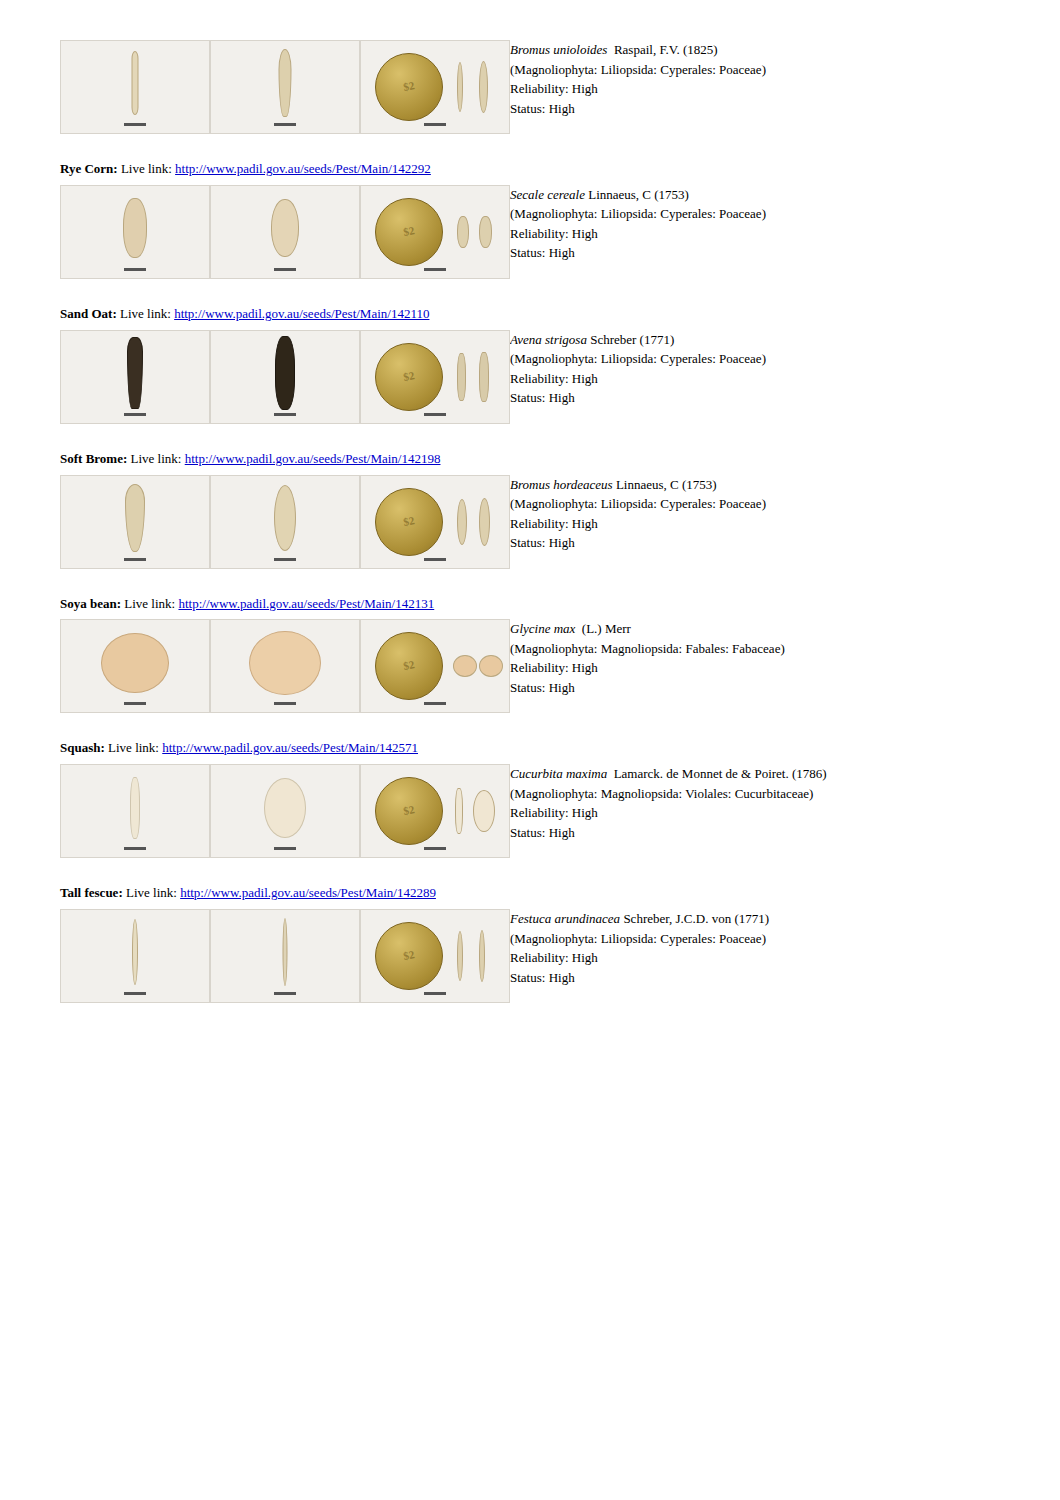| | | | Bromus unioloides Raspail, F.V. (1825) (Magnoliophyta: Liliopsida: Cyperales: Poaceae) Reliability: High Status: High |
Rye Corn: Live link: http://www.padil.gov.au/seeds/Pest/Main/142292
| | | | Secale cereale Linnaeus, C (1753) (Magnoliophyta: Liliopsida: Cyperales: Poaceae) Reliability: High Status: High |
Sand Oat: Live link: http://www.padil.gov.au/seeds/Pest/Main/142110
| | | | Avena strigosa Schreber (1771) (Magnoliophyta: Liliopsida: Cyperales: Poaceae) Reliability: High Status: High |
Soft Brome: Live link: http://www.padil.gov.au/seeds/Pest/Main/142198
| | | | Bromus hordeaceus Linnaeus, C (1753) (Magnoliophyta: Liliopsida: Cyperales: Poaceae) Reliability: High Status: High |
Soya bean: Live link: http://www.padil.gov.au/seeds/Pest/Main/142131
| | | | Glycine max (L.) Merr (Magnoliophyta: Magnoliopsida: Fabales: Fabaceae) Reliability: High Status: High |
Squash: Live link: http://www.padil.gov.au/seeds/Pest/Main/142571
| | | | Cucurbita maxima Lamarck. de Monnet de & Poiret. (1786) (Magnoliophyta: Magnoliopsida: Violales: Cucurbitaceae) Reliability: High Status: High |
Tall fescue: Live link: http://www.padil.gov.au/seeds/Pest/Main/142289
| | | | Festuca arundinacea Schreber, J.C.D. von (1771) (Magnoliophyta: Liliopsida: Cyperales: Poaceae) Reliability: High Status: High |